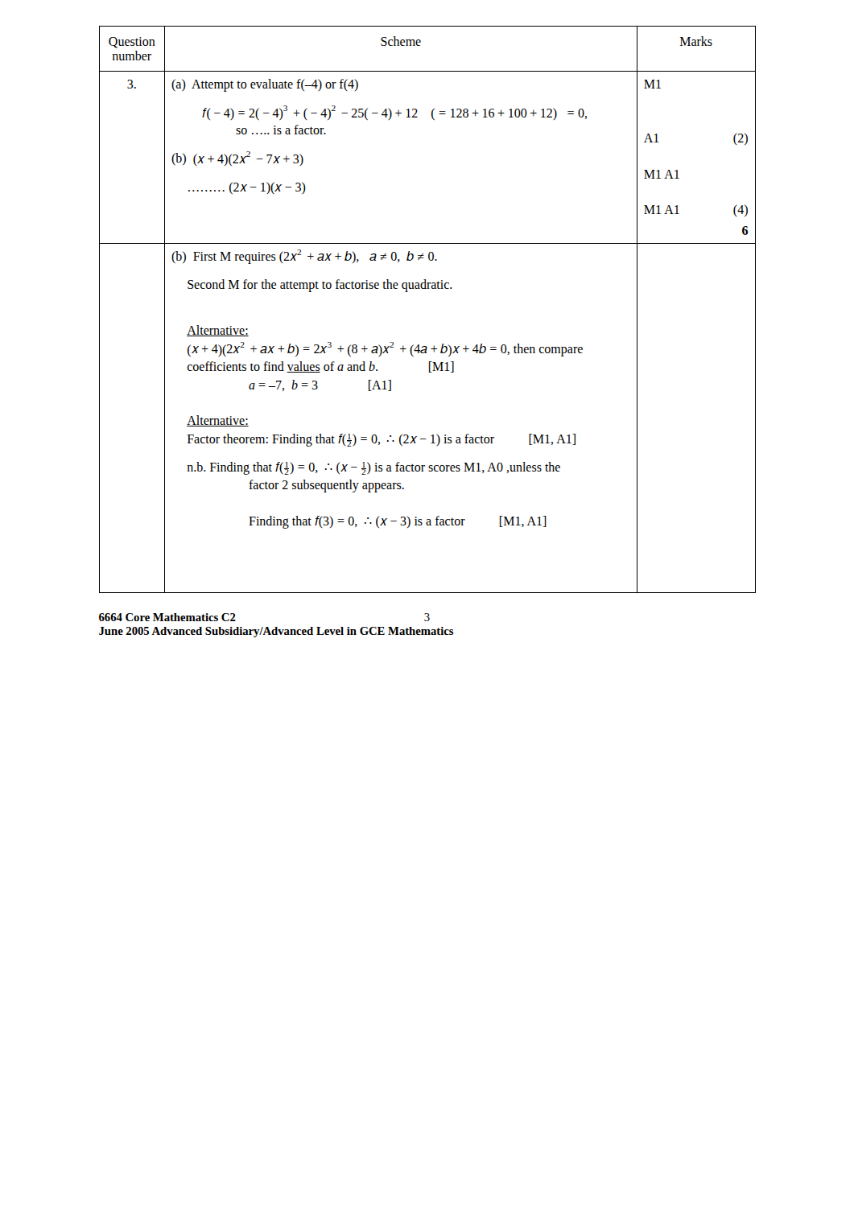| Question number | Scheme | Marks |
| --- | --- | --- |
| 3. | (a) Attempt to evaluate f(–4) or f(4) f ( − 4 ) = 2 ( − 4 ) 3 + ( − 4 ) 2 − 25 ( − 4 ) + 12 ( = 128 + 16 + 100 + 12 ) = 0 , so ….. is a factor. (b) ( x + 4 ) ( 2 x 2 − 7 x + 3 ) ……… ( 2 x − 1 ) ( x − 3 ) | M1 A1 (2) M1 A1 M1 A1 (4) 6 |
| | (b) First M requires ( 2 x 2 + a x + b ) , a ≠ 0 , b ≠ 0 . Second M for the attempt to factorise the quadratic. Alternative: ( x + 4 ) ( 2 x 2 + a x + b ) = 2 x 3 + ( 8 + a ) x 2 + ( 4 a + b ) x + 4 b = 0 , then compare coefficients to find values of a and b . [M1] a = –7, b = 3 [A1] Alternative: Factor theorem: Finding that f ( 1 2 ) = 0 , ∴ ( 2 x − 1 ) is a factor [M1, A1] n.b. Finding that f ( 1 2 ) = 0 , ∴ ( x − 1 2 ) is a factor scores M1, A0 ,unless the factor 2 subsequently appears. Finding that f ( 3 ) = 0 , ∴ ( x − 3 ) is a factor [M1, A1] | |
6664 Core Mathematics C2 June 2005 Advanced Subsidiary/Advanced Level in GCE Mathematics 3